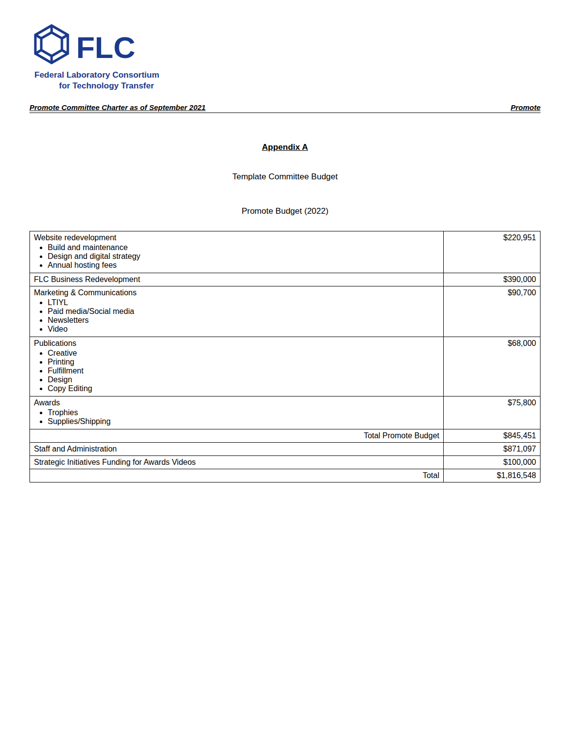FLC Federal Laboratory Consortium for Technology Transfer
Promote Committee Charter as of September 2021 Promote
Appendix A
Template Committee Budget
Promote Budget (2022)
| Website redevelopment Build and maintenance Design and digital strategy Annual hosting fees | $220,951 |
| FLC Business Redevelopment | $390,000 |
| Marketing & Communications LTIYL Paid media/Social media Newsletters Video | $90,700 |
| Publications Creative Printing Fulfillment Design Copy Editing | $68,000 |
| Awards Trophies Supplies/Shipping | $75,800 |
| Total Promote Budget | $845,451 |
| Staff and Administration | $871,097 |
| Strategic Initiatives Funding for Awards Videos | $100,000 |
| Total | $1,816,548 |